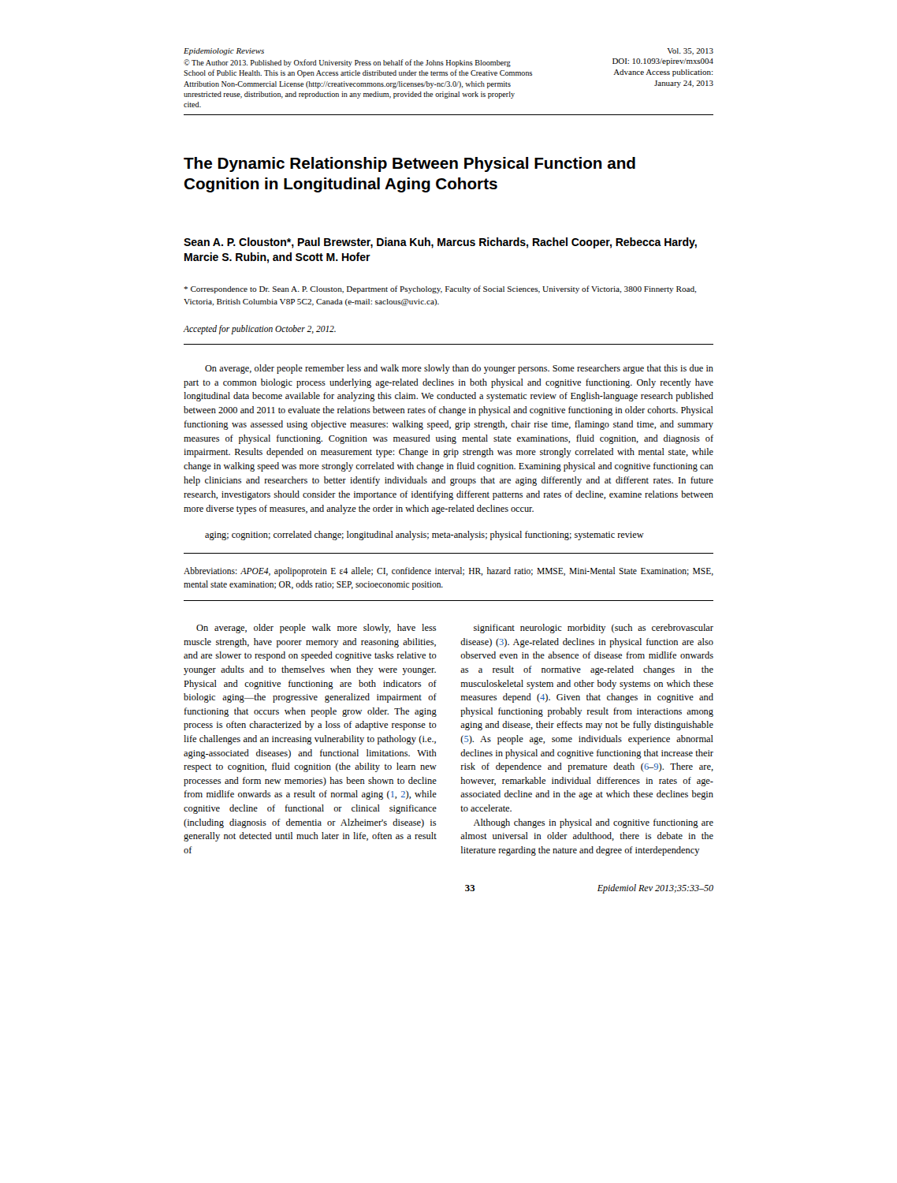Epidemiologic Reviews
© The Author 2013. Published by Oxford University Press on behalf of the Johns Hopkins Bloomberg School of Public Health. This is an Open Access article distributed under the terms of the Creative Commons Attribution Non-Commercial License (http://creativecommons.org/licenses/by-nc/3.0/), which permits unrestricted reuse, distribution, and reproduction in any medium, provided the original work is properly cited.
Vol. 35, 2013
DOI: 10.1093/epirev/mxs004
Advance Access publication:
January 24, 2013
The Dynamic Relationship Between Physical Function and Cognition in Longitudinal Aging Cohorts
Sean A. P. Clouston*, Paul Brewster, Diana Kuh, Marcus Richards, Rachel Cooper, Rebecca Hardy, Marcie S. Rubin, and Scott M. Hofer
* Correspondence to Dr. Sean A. P. Clouston, Department of Psychology, Faculty of Social Sciences, University of Victoria, 3800 Finnerty Road, Victoria, British Columbia V8P 5C2, Canada (e-mail: saclous@uvic.ca).
Accepted for publication October 2, 2012.
On average, older people remember less and walk more slowly than do younger persons. Some researchers argue that this is due in part to a common biologic process underlying age-related declines in both physical and cognitive functioning. Only recently have longitudinal data become available for analyzing this claim. We conducted a systematic review of English-language research published between 2000 and 2011 to evaluate the relations between rates of change in physical and cognitive functioning in older cohorts. Physical functioning was assessed using objective measures: walking speed, grip strength, chair rise time, flamingo stand time, and summary measures of physical functioning. Cognition was measured using mental state examinations, fluid cognition, and diagnosis of impairment. Results depended on measurement type: Change in grip strength was more strongly correlated with mental state, while change in walking speed was more strongly correlated with change in fluid cognition. Examining physical and cognitive functioning can help clinicians and researchers to better identify individuals and groups that are aging differently and at different rates. In future research, investigators should consider the importance of identifying different patterns and rates of decline, examine relations between more diverse types of measures, and analyze the order in which age-related declines occur.
aging; cognition; correlated change; longitudinal analysis; meta-analysis; physical functioning; systematic review
Abbreviations: APOE4, apolipoprotein E ε4 allele; CI, confidence interval; HR, hazard ratio; MMSE, Mini-Mental State Examination; MSE, mental state examination; OR, odds ratio; SEP, socioeconomic position.
On average, older people walk more slowly, have less muscle strength, have poorer memory and reasoning abilities, and are slower to respond on speeded cognitive tasks relative to younger adults and to themselves when they were younger. Physical and cognitive functioning are both indicators of biologic aging—the progressive generalized impairment of functioning that occurs when people grow older. The aging process is often characterized by a loss of adaptive response to life challenges and an increasing vulnerability to pathology (i.e., aging-associated diseases) and functional limitations. With respect to cognition, fluid cognition (the ability to learn new processes and form new memories) has been shown to decline from midlife onwards as a result of normal aging (1, 2), while cognitive decline of functional or clinical significance (including diagnosis of dementia or Alzheimer's disease) is generally not detected until much later in life, often as a result of
significant neurologic morbidity (such as cerebrovascular disease) (3). Age-related declines in physical function are also observed even in the absence of disease from midlife onwards as a result of normative age-related changes in the musculoskeletal system and other body systems on which these measures depend (4). Given that changes in cognitive and physical functioning probably result from interactions among aging and disease, their effects may not be fully distinguishable (5). As people age, some individuals experience abnormal declines in physical and cognitive functioning that increase their risk of dependence and premature death (6–9). There are, however, remarkable individual differences in rates of age-associated decline and in the age at which these declines begin to accelerate.
Although changes in physical and cognitive functioning are almost universal in older adulthood, there is debate in the literature regarding the nature and degree of interdependency
33
Epidemiol Rev 2013;35:33–50